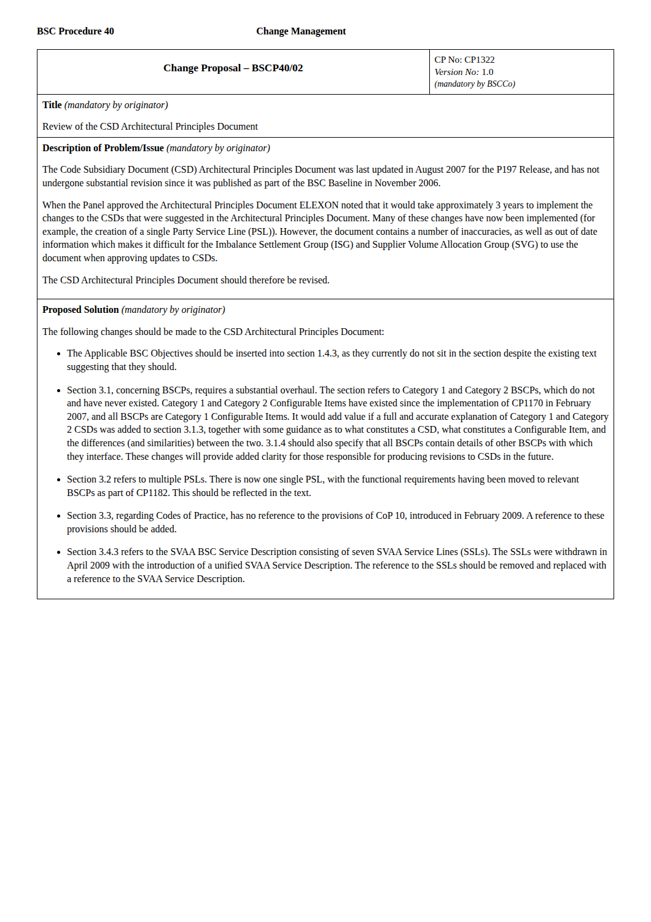BSC Procedure 40
Change Management
| Change Proposal – BSCP40/02 | CP No: CP1322 Version No: 1.0 (mandatory by BSCCo) |
| Title (mandatory by originator) Review of the CSD Architectural Principles Document |
| Description of Problem/Issue (mandatory by originator) The Code Subsidiary Document (CSD) Architectural Principles Document was last updated in August 2007 for the P197 Release, and has not undergone substantial revision since it was published as part of the BSC Baseline in November 2006. When the Panel approved the Architectural Principles Document ELEXON noted that it would take approximately 3 years to implement the changes to the CSDs that were suggested in the Architectural Principles Document. Many of these changes have now been implemented (for example, the creation of a single Party Service Line (PSL)). However, the document contains a number of inaccuracies, as well as out of date information which makes it difficult for the Imbalance Settlement Group (ISG) and Supplier Volume Allocation Group (SVG) to use the document when approving updates to CSDs. The CSD Architectural Principles Document should therefore be revised. |
| Proposed Solution (mandatory by originator) The following changes should be made to the CSD Architectural Principles Document: The Applicable BSC Objectives should be inserted into section 1.4.3, as they currently do not sit in the section despite the existing text suggesting that they should. Section 3.1, concerning BSCPs, requires a substantial overhaul. The section refers to Category 1 and Category 2 BSCPs, which do not and have never existed. Category 1 and Category 2 Configurable Items have existed since the implementation of CP1170 in February 2007, and all BSCPs are Category 1 Configurable Items. It would add value if a full and accurate explanation of Category 1 and Category 2 CSDs was added to section 3.1.3, together with some guidance as to what constitutes a CSD, what constitutes a Configurable Item, and the differences (and similarities) between the two. 3.1.4 should also specify that all BSCPs contain details of other BSCPs with which they interface. These changes will provide added clarity for those responsible for producing revisions to CSDs in the future. Section 3.2 refers to multiple PSLs. There is now one single PSL, with the functional requirements having been moved to relevant BSCPs as part of CP1182. This should be reflected in the text. Section 3.3, regarding Codes of Practice, has no reference to the provisions of CoP 10, introduced in February 2009. A reference to these provisions should be added. Section 3.4.3 refers to the SVAA BSC Service Description consisting of seven SVAA Service Lines (SSLs). The SSLs were withdrawn in April 2009 with the introduction of a unified SVAA Service Description. The reference to the SSLs should be removed and replaced with a reference to the SVAA Service Description. |